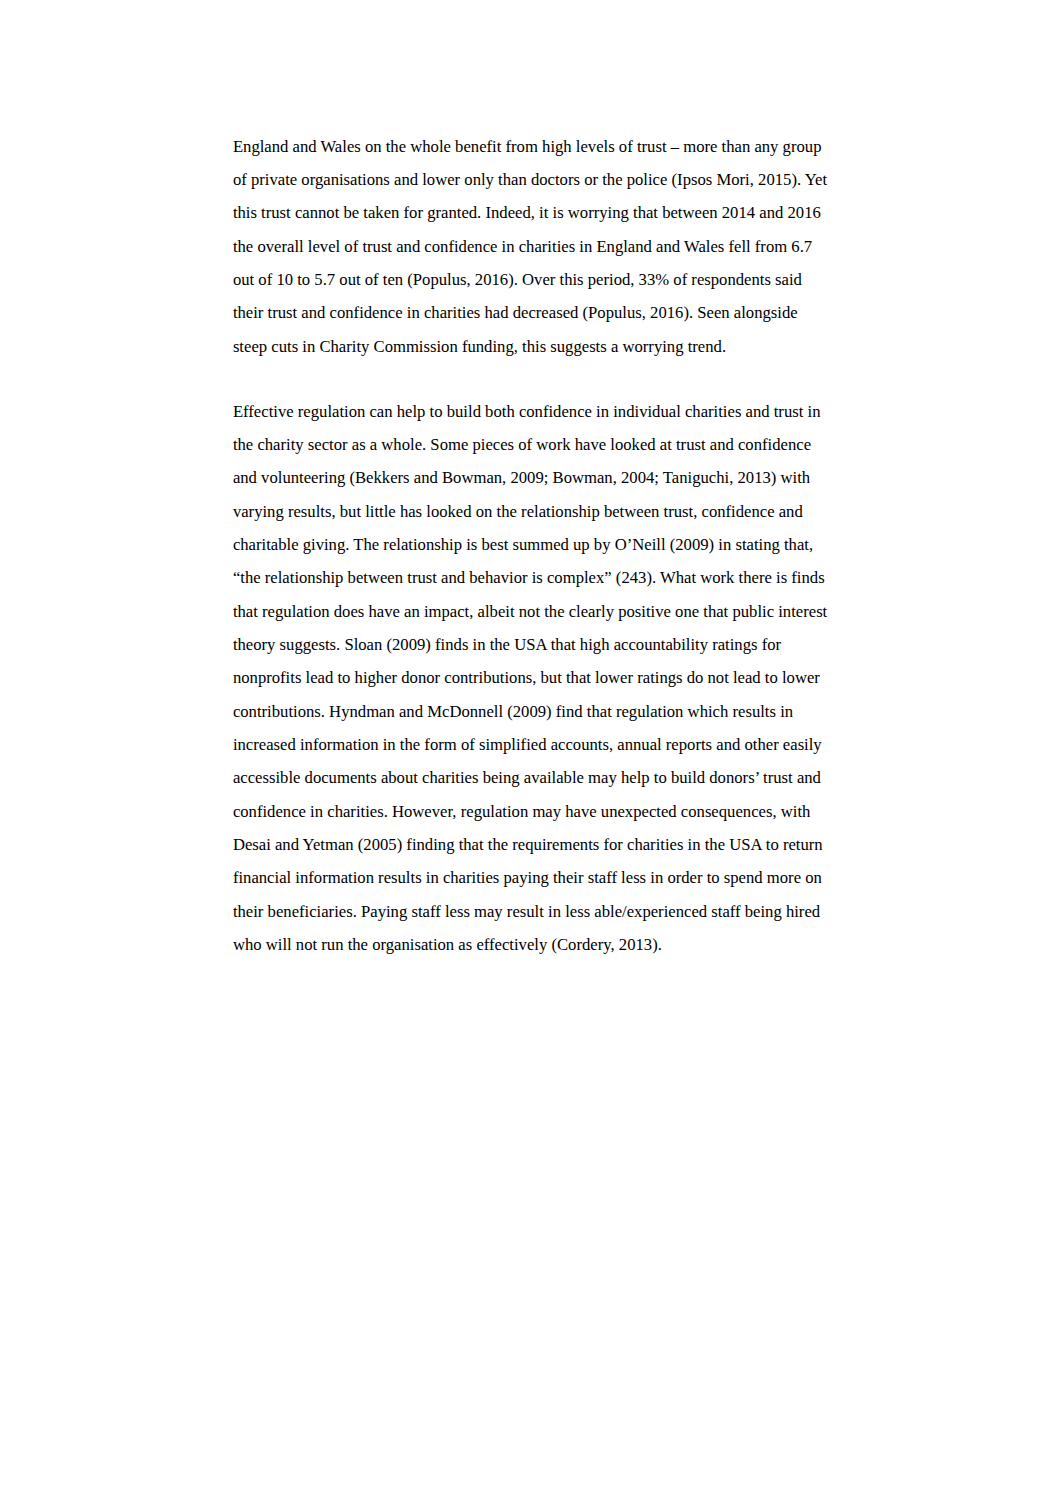England and Wales on the whole benefit from high levels of trust – more than any group of private organisations and lower only than doctors or the police (Ipsos Mori, 2015). Yet this trust cannot be taken for granted. Indeed, it is worrying that between 2014 and 2016 the overall level of trust and confidence in charities in England and Wales fell from 6.7 out of 10 to 5.7 out of ten (Populus, 2016). Over this period, 33% of respondents said their trust and confidence in charities had decreased (Populus, 2016). Seen alongside steep cuts in Charity Commission funding, this suggests a worrying trend.
Effective regulation can help to build both confidence in individual charities and trust in the charity sector as a whole. Some pieces of work have looked at trust and confidence and volunteering (Bekkers and Bowman, 2009; Bowman, 2004; Taniguchi, 2013) with varying results, but little has looked on the relationship between trust, confidence and charitable giving. The relationship is best summed up by O’Neill (2009) in stating that, “the relationship between trust and behavior is complex” (243). What work there is finds that regulation does have an impact, albeit not the clearly positive one that public interest theory suggests. Sloan (2009) finds in the USA that high accountability ratings for nonprofits lead to higher donor contributions, but that lower ratings do not lead to lower contributions. Hyndman and McDonnell (2009) find that regulation which results in increased information in the form of simplified accounts, annual reports and other easily accessible documents about charities being available may help to build donors’ trust and confidence in charities. However, regulation may have unexpected consequences, with Desai and Yetman (2005) finding that the requirements for charities in the USA to return financial information results in charities paying their staff less in order to spend more on their beneficiaries. Paying staff less may result in less able/experienced staff being hired who will not run the organisation as effectively (Cordery, 2013).